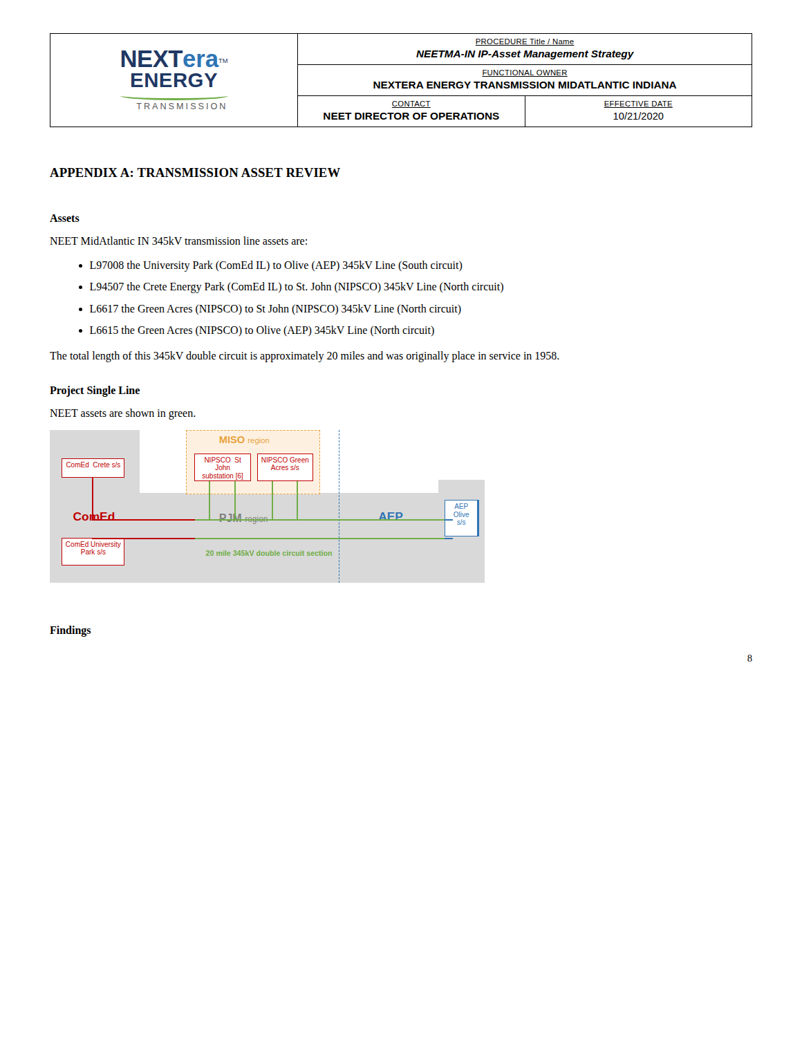| NEXT era TM ENERGY TRANSMISSION | PROCEDURE Title / Name NEETMA-IN IP-Asset Management Strategy |
| FUNCTIONAL OWNER NEXTERA ENERGY TRANSMISSION MIDATLANTIC INDIANA |
| CONTACT NEET DIRECTOR OF OPERATIONS | EFFECTIVE DATE 10/21/2020 |
APPENDIX A: TRANSMISSION ASSET REVIEW
Assets
NEET MidAtlantic IN 345kV transmission line assets are:
L97008 the University Park (ComEd IL) to Olive (AEP) 345kV Line (South circuit)
L94507 the Crete Energy Park (ComEd IL) to St. John (NIPSCO) 345kV Line (North circuit)
L6617 the Green Acres (NIPSCO) to St John (NIPSCO) 345kV Line (North circuit)
L6615 the Green Acres (NIPSCO) to Olive (AEP) 345kV Line (North circuit)
The total length of this 345kV double circuit is approximately 20 miles and was originally place in service in 1958.
Project Single Line
NEET assets are shown in green.
MISO region
ComEd
PJM region
AEP
20 mile 345kV double circuit section
ComEd Crete s/s
ComEd University
Park s/s
NIPSCO St John
substation [6]
NIPSCO Green
Acres s/s
AEP
Olive
s/s
Findings
8